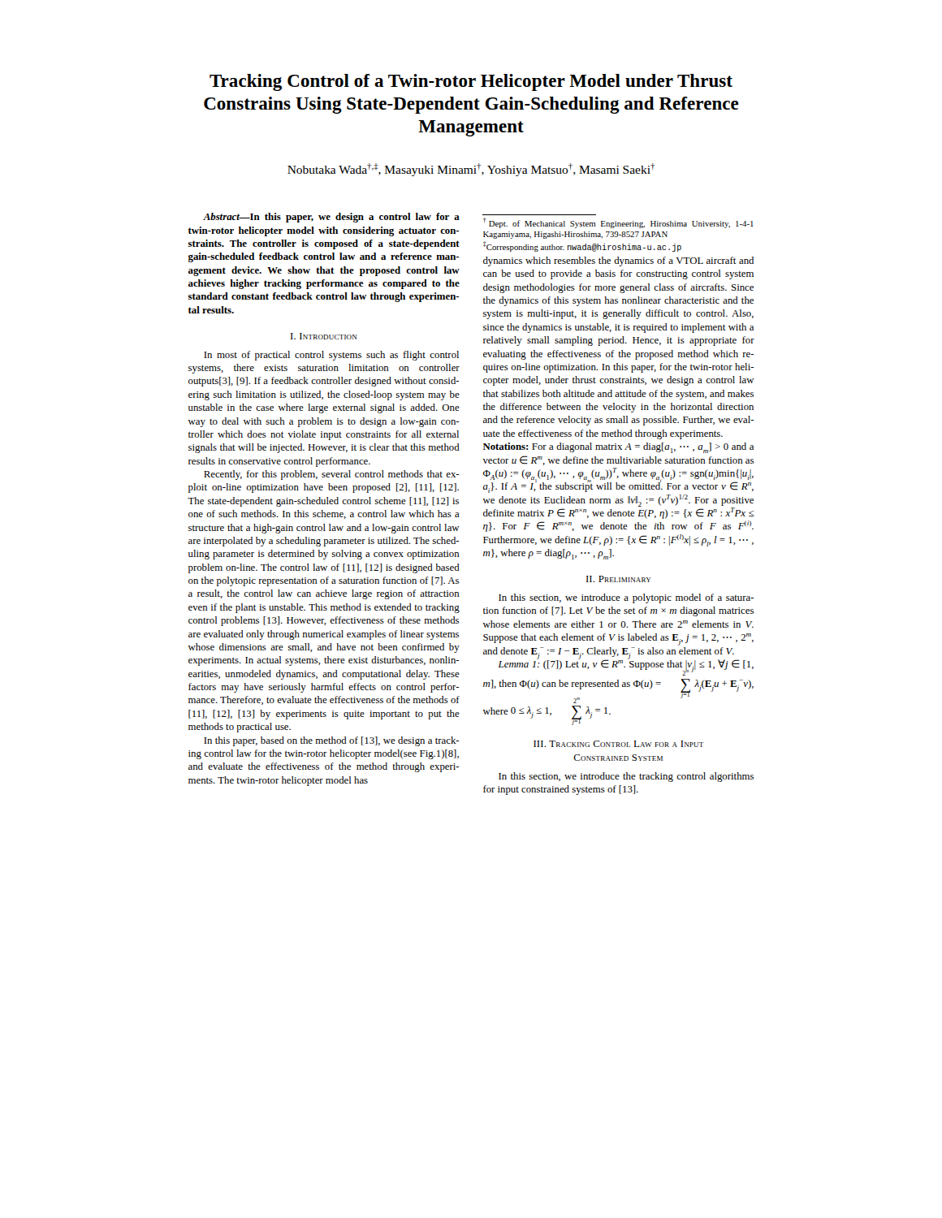Tracking Control of a Twin-rotor Helicopter Model under Thrust
Constrains Using State-Dependent Gain-Scheduling and Reference
Management
Nobutaka Wada†,‡, Masayuki Minami†, Yoshiya Matsuo†, Masami Saeki†
Abstract—In this paper, we design a control law for a twin-rotor helicopter model with considering actuator constraints. The controller is composed of a state-dependent gain-scheduled feedback control law and a reference management device. We show that the proposed control law achieves higher tracking performance as compared to the standard constant feedback control law through experimental results.
I. Introduction
In most of practical control systems such as flight control systems, there exists saturation limitation on controller outputs[3], [9]. If a feedback controller designed without considering such limitation is utilized, the closed-loop system may be unstable in the case where large external signal is added. One way to deal with such a problem is to design a low-gain controller which does not violate input constraints for all external signals that will be injected. However, it is clear that this method results in conservative control performance.
Recently, for this problem, several control methods that exploit on-line optimization have been proposed [2], [11], [12]. The state-dependent gain-scheduled control scheme [11], [12] is one of such methods. In this scheme, a control law which has a structure that a high-gain control law and a low-gain control law are interpolated by a scheduling parameter is utilized. The scheduling parameter is determined by solving a convex optimization problem on-line. The control law of [11], [12] is designed based on the polytopic representation of a saturation function of [7]. As a result, the control law can achieve large region of attraction even if the plant is unstable. This method is extended to tracking control problems [13]. However, effectiveness of these methods are evaluated only through numerical examples of linear systems whose dimensions are small, and have not been confirmed by experiments. In actual systems, there exist disturbances, nonlinearities, unmodeled dynamics, and computational delay. These factors may have seriously harmful effects on control performance. Therefore, to evaluate the effectiveness of the methods of [11], [12], [13] by experiments is quite important to put the methods to practical use.
In this paper, based on the method of [13], we design a tracking control law for the twin-rotor helicopter model(see Fig.1)[8], and evaluate the effectiveness of the method through experiments. The twin-rotor helicopter model has
†Dept. of Mechanical System Engineering, Hiroshima University, 1-4-1 Kagamiyama, Higashi-Hiroshima, 739-8527 JAPAN
‡Corresponding author. nwada@hiroshima-u.ac.jp
dynamics which resembles the dynamics of a VTOL aircraft and can be used to provide a basis for constructing control system design methodologies for more general class of aircrafts. Since the dynamics of this system has nonlinear characteristic and the system is multi-input, it is generally difficult to control. Also, since the dynamics is unstable, it is required to implement with a relatively small sampling period. Hence, it is appropriate for evaluating the effectiveness of the proposed method which requires on-line optimization. In this paper, for the twin-rotor helicopter model, under thrust constraints, we design a control law that stabilizes both altitude and attitude of the system, and makes the difference between the velocity in the horizontal direction and the reference velocity as small as possible. Further, we evaluate the effectiveness of the method through experiments.
Notations: For a diagonal matrix A = diag[a1, ⋯ , am] > 0 and a vector u ∈ Rm, we define the multivariable saturation function as ΦA(u) := (φa1(u1), ⋯ , φam(um))T, where φai(ui) := sgn(ui)min{|ui|, ai}. If A = I, the subscript will be omitted. For a vector v ∈ Rn, we denote its Euclidean norm as ‖v‖2 := (vTv)1/2. For a positive definite matrix P ∈ Rn×n, we denote E(P, η) := {x ∈ Rn : xTPx ≤ η}. For F ∈ Rm×n, we denote the ith row of F as F(i). Furthermore, we define L(F, ρ) := {x ∈ Rn : |F(l)x| ≤ ρl, l = 1, ⋯ , m}, where ρ = diag[ρ1, ⋯ , ρm].
II. Preliminary
In this section, we introduce a polytopic model of a saturation function of [7]. Let V be the set of m × m diagonal matrices whose elements are either 1 or 0. There are 2m elements in V. Suppose that each element of V is labeled as Ej, j = 1, 2, ⋯ , 2m, and denote Ej− := I − Ej. Clearly, Ej− is also an element of V.
Lemma 1: ([7]) Let u, v ∈ Rm. Suppose that |vj| ≤ 1, ∀j ∈ [1, m], then Φ(u) can be represented as Φ(u) = 2m∑j=1 λj(Eju + Ej−v), where 0 ≤ λj ≤ 1, 2m∑j=1 λj = 1.
III. Tracking Control Law for a Input
Constrained System
In this section, we introduce the tracking control algorithms for input constrained systems of [13].